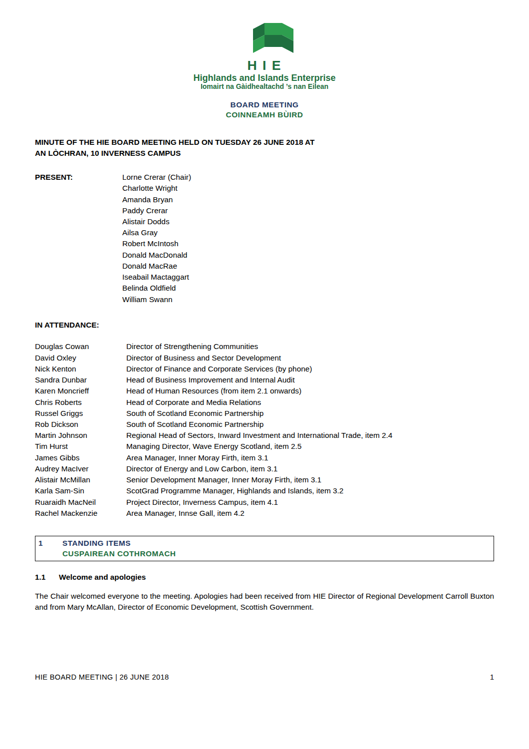H I E
Highlands and Islands Enterprise
Iomairt na Gàidhealtachd ’s nan Eilean
BOARD MEETING
COINNEAMH BÙIRD
MINUTE OF THE HIE BOARD MEETING HELD ON TUESDAY 26 JUNE 2018 AT
AN LÒCHRAN, 10 INVERNESS CAMPUS
| PRESENT: | Lorne Crerar (Chair) Charlotte Wright Amanda Bryan Paddy Crerar Alistair Dodds Ailsa Gray Robert McIntosh Donald MacDonald Donald MacRae Iseabail Mactaggart Belinda Oldfield William Swann |
IN ATTENDANCE:
| Douglas Cowan | Director of Strengthening Communities |
| David Oxley | Director of Business and Sector Development |
| Nick Kenton | Director of Finance and Corporate Services (by phone) |
| Sandra Dunbar | Head of Business Improvement and Internal Audit |
| Karen Moncrieff | Head of Human Resources (from item 2.1 onwards) |
| Chris Roberts | Head of Corporate and Media Relations |
| Russel Griggs | South of Scotland Economic Partnership |
| Rob Dickson | South of Scotland Economic Partnership |
| Martin Johnson | Regional Head of Sectors, Inward Investment and International Trade, item 2.4 |
| Tim Hurst | Managing Director, Wave Energy Scotland, item 2.5 |
| James Gibbs | Area Manager, Inner Moray Firth, item 3.1 |
| Audrey MacIver | Director of Energy and Low Carbon, item 3.1 |
| Alistair McMillan | Senior Development Manager, Inner Moray Firth, item 3.1 |
| Karla Sam-Sin | ScotGrad Programme Manager, Highlands and Islands, item 3.2 |
| Ruaraidh MacNeil | Project Director, Inverness Campus, item 4.1 |
| Rachel Mackenzie | Area Manager, Innse Gall, item 4.2 |
1 STANDING ITEMS
CUSPAIREAN COTHROMACH
1.1 Welcome and apologies
The Chair welcomed everyone to the meeting. Apologies had been received from HIE Director of Regional Development Carroll Buxton and from Mary McAllan, Director of Economic Development, Scottish Government.
HIE BOARD MEETING | 26 JUNE 2018
1